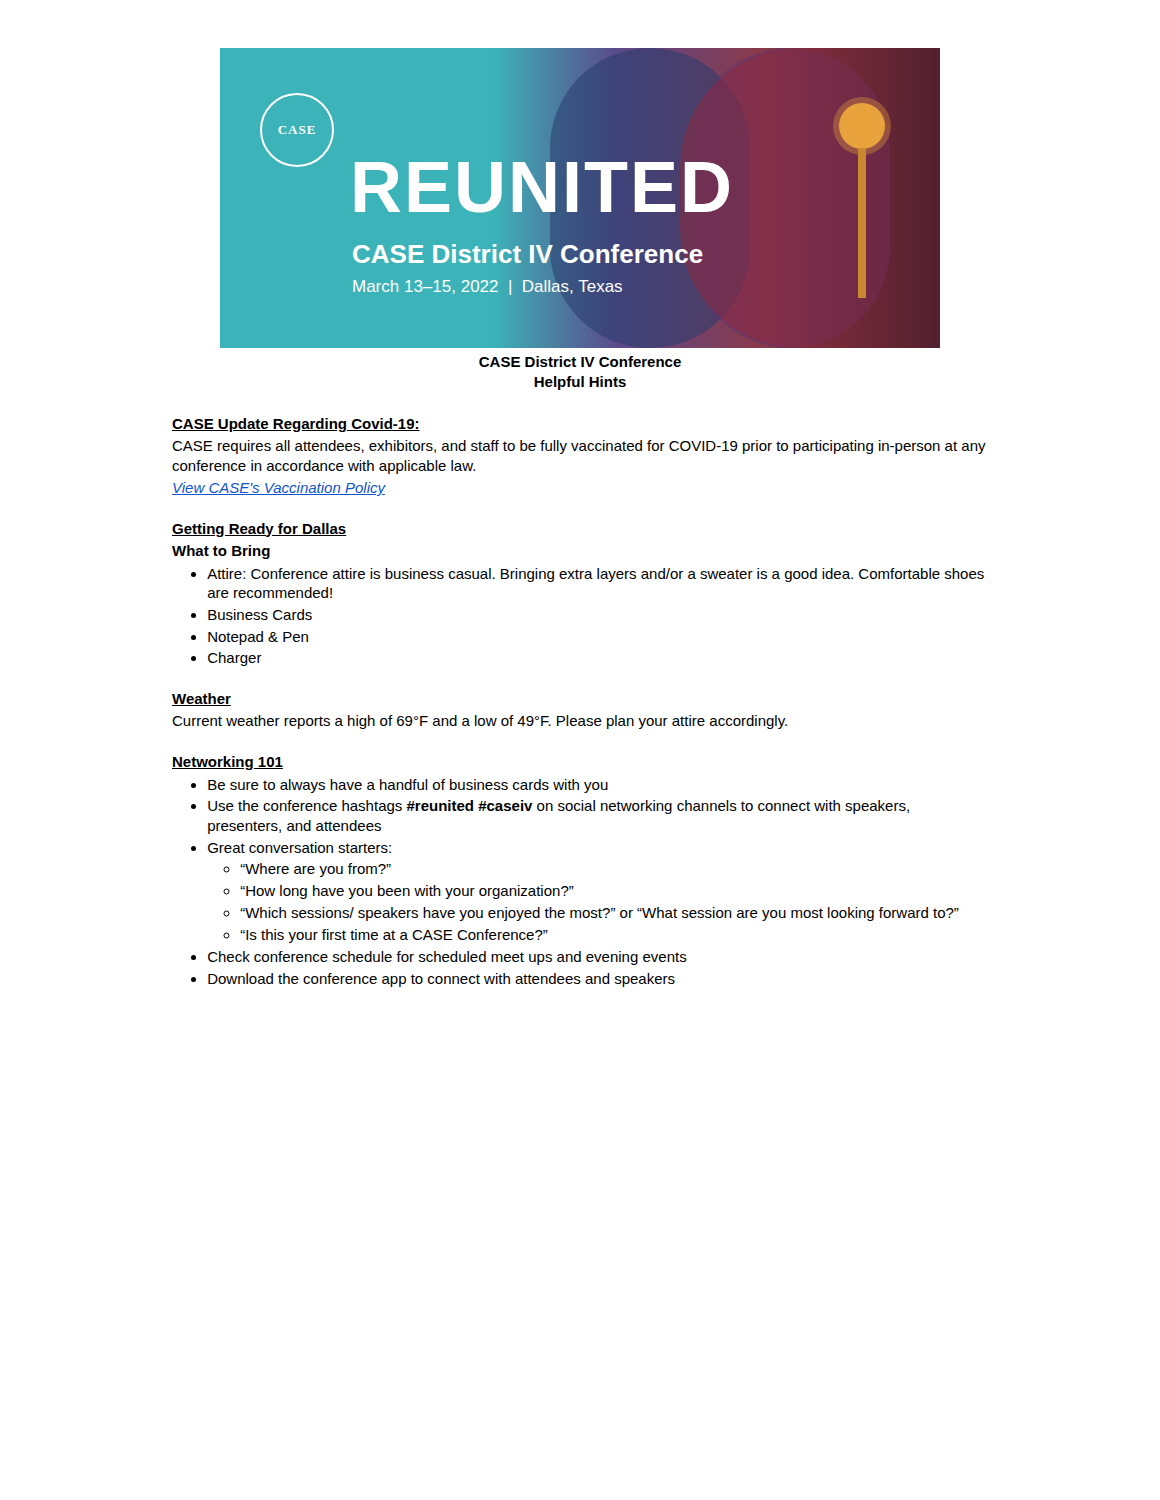CASE
REUNITED
CASE District IV Conference
March 13–15, 2022 | Dallas, Texas
CASE District IV Conference
Helpful Hints
CASE Update Regarding Covid-19:
CASE requires all attendees, exhibitors, and staff to be fully vaccinated for COVID-19 prior to participating in-person at any conference in accordance with applicable law.
View CASE's Vaccination Policy
Getting Ready for Dallas
What to Bring
Attire: Conference attire is business casual. Bringing extra layers and/or a sweater is a good idea. Comfortable shoes are recommended!
Business Cards
Notepad & Pen
Charger
Weather
Current weather reports a high of 69°F and a low of 49°F. Please plan your attire accordingly.
Networking 101
Be sure to always have a handful of business cards with you
Use the conference hashtags #reunited #caseiv on social networking channels to connect with speakers, presenters, and attendees
Great conversation starters:
“Where are you from?”
“How long have you been with your organization?”
“Which sessions/ speakers have you enjoyed the most?” or “What session are you most looking forward to?”
“Is this your first time at a CASE Conference?”
Check conference schedule for scheduled meet ups and evening events
Download the conference app to connect with attendees and speakers